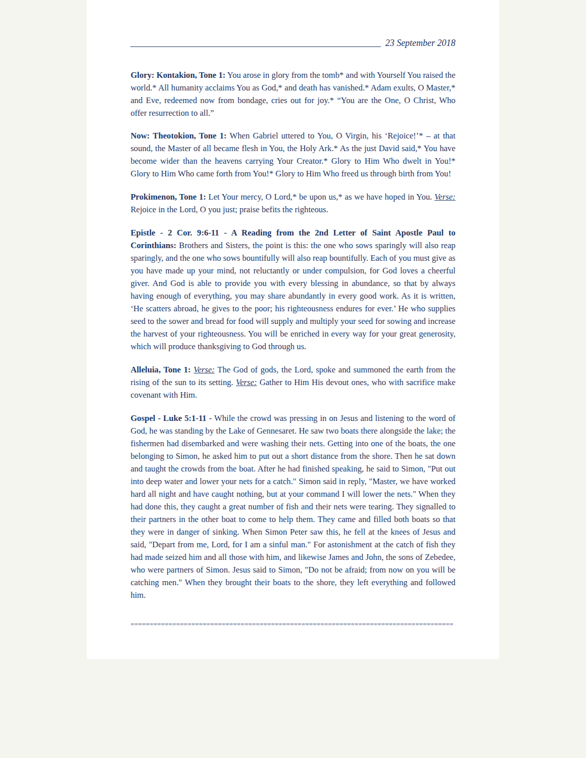23 September 2018
Glory: Kontakion, Tone 1: You arose in glory from the tomb* and with Yourself You raised the world.* All humanity acclaims You as God,* and death has vanished.* Adam exults, O Master,* and Eve, redeemed now from bondage, cries out for joy.* “You are the One, O Christ, Who offer resurrection to all.”
Now: Theotokion, Tone 1: When Gabriel uttered to You, O Virgin, his ‘Rejoice!’* – at that sound, the Master of all became flesh in You, the Holy Ark.* As the just David said,* You have become wider than the heavens carrying Your Creator.* Glory to Him Who dwelt in You!* Glory to Him Who came forth from You!* Glory to Him Who freed us through birth from You!
Prokimenon, Tone 1: Let Your mercy, O Lord,* be upon us,* as we have hoped in You. Verse: Rejoice in the Lord, O you just; praise befits the righteous.
Epistle - 2 Cor. 9:6-11 - A Reading from the 2nd Letter of Saint Apostle Paul to Corinthians: Brothers and Sisters, the point is this: the one who sows sparingly will also reap sparingly, and the one who sows bountifully will also reap bountifully. Each of you must give as you have made up your mind, not reluctantly or under compulsion, for God loves a cheerful giver. And God is able to provide you with every blessing in abundance, so that by always having enough of everything, you may share abundantly in every good work. As it is written, ‘He scatters abroad, he gives to the poor; his righteousness endures for ever.’ He who supplies seed to the sower and bread for food will supply and multiply your seed for sowing and increase the harvest of your righteousness. You will be enriched in every way for your great generosity, which will produce thanksgiving to God through us.
Alleluia, Tone 1: Verse: The God of gods, the Lord, spoke and summoned the earth from the rising of the sun to its setting. Verse: Gather to Him His devout ones, who with sacrifice make covenant with Him.
Gospel - Luke 5:1-11 - While the crowd was pressing in on Jesus and listening to the word of God, he was standing by the Lake of Gennesaret. He saw two boats there alongside the lake; the fishermen had disembarked and were washing their nets. Getting into one of the boats, the one belonging to Simon, he asked him to put out a short distance from the shore. Then he sat down and taught the crowds from the boat. After he had finished speaking, he said to Simon, "Put out into deep water and lower your nets for a catch." Simon said in reply, "Master, we have worked hard all night and have caught nothing, but at your command I will lower the nets." When they had done this, they caught a great number of fish and their nets were tearing. They signalled to their partners in the other boat to come to help them. They came and filled both boats so that they were in danger of sinking. When Simon Peter saw this, he fell at the knees of Jesus and said, "Depart from me, Lord, for I am a sinful man." For astonishment at the catch of fish they had made seized him and all those with him, and likewise James and John, the sons of Zebedee, who were partners of Simon. Jesus said to Simon, "Do not be afraid; from now on you will be catching men." When they brought their boats to the shore, they left everything and followed him.
=====================================================================================